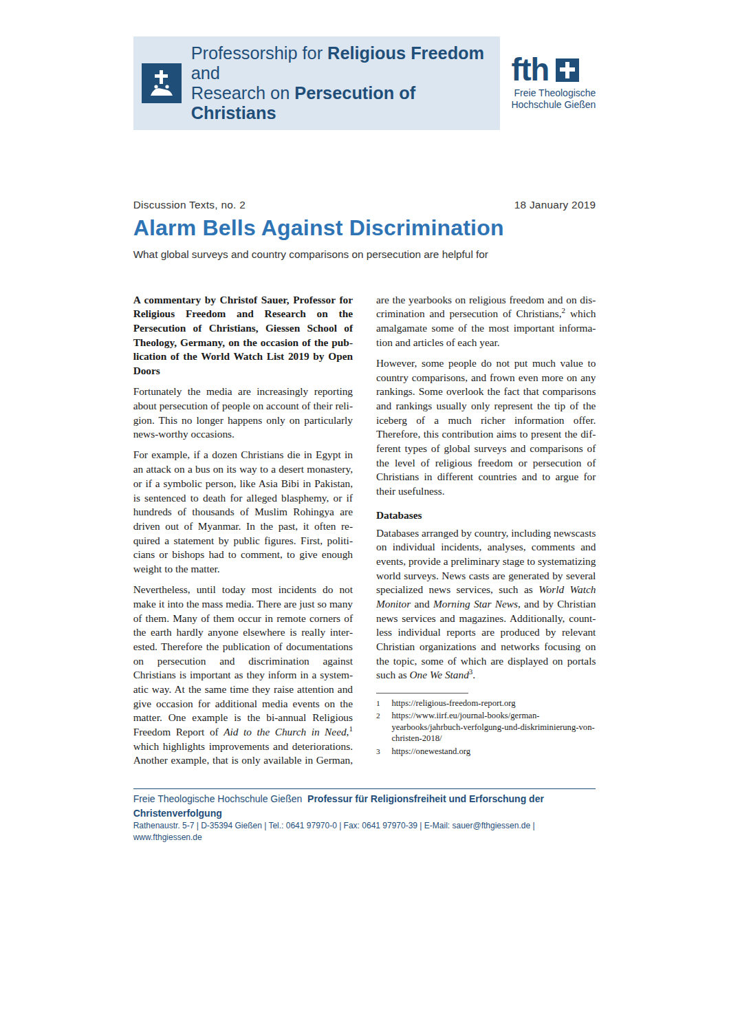Professorship for Religious Freedom and
Research on Persecution of Christians
fth
Freie Theologische
Hochschule Gießen
Discussion Texts, no. 2 18 January 2019
Alarm Bells Against Discrimination
What global surveys and country comparisons on persecution are helpful for
A commentary by Christof Sauer, Professor for Religious Freedom and Research on the Persecution of Christians, Giessen School of Theology, Germany, on the occasion of the publication of the World Watch List 2019 by Open Doors
Fortunately the media are increasingly reporting about persecution of people on account of their religion. This no longer happens only on particularly news-worthy occasions.
For example, if a dozen Christians die in Egypt in an attack on a bus on its way to a desert monastery, or if a symbolic person, like Asia Bibi in Pakistan, is sentenced to death for alleged blasphemy, or if hundreds of thousands of Muslim Rohingya are driven out of Myanmar. In the past, it often required a statement by public figures. First, politicians or bishops had to comment, to give enough weight to the matter.
Nevertheless, until today most incidents do not make it into the mass media. There are just so many of them. Many of them occur in remote corners of the earth hardly anyone elsewhere is really interested. Therefore the publication of documentations on persecution and discrimination against Christians is important as they inform in a systematic way. At the same time they raise attention and give occasion for additional media events on the matter. One example is the bi-annual Religious Freedom Report of Aid to the Church in Need,1 which highlights improvements and deteriorations. Another example, that is only available in German, are the yearbooks on religious freedom and on discrimination and persecution of Christians,2 which amalgamate some of the most important information and articles of each year.
However, some people do not put much value to country comparisons, and frown even more on any rankings. Some overlook the fact that comparisons and rankings usually only represent the tip of the iceberg of a much richer information offer. Therefore, this contribution aims to present the different types of global surveys and comparisons of the level of religious freedom or persecution of Christians in different countries and to argue for their usefulness.
Databases
Databases arranged by country, including newscasts on individual incidents, analyses, comments and events, provide a preliminary stage to systematizing world surveys. News casts are generated by several specialized news services, such as World Watch Monitor and Morning Star News, and by Christian news services and magazines. Additionally, countless individual reports are produced by relevant Christian organizations and networks focusing on the topic, some of which are displayed on portals such as One We Stand3.
1 https://religious-freedom-report.org
2 https://www.iirf.eu/journal-books/german-yearbooks/jahrbuch-verfolgung-und-diskriminierung-von-christen-2018/
3 https://onewestand.org
Freie Theologische Hochschule Gießen Professur für Religionsfreiheit und Erforschung der Christenverfolgung
Rathenaustr. 5-7 | D-35394 Gießen | Tel.: 0641 97970-0 | Fax: 0641 97970-39 | E-Mail: sauer@fthgiessen.de | www.fthgiessen.de